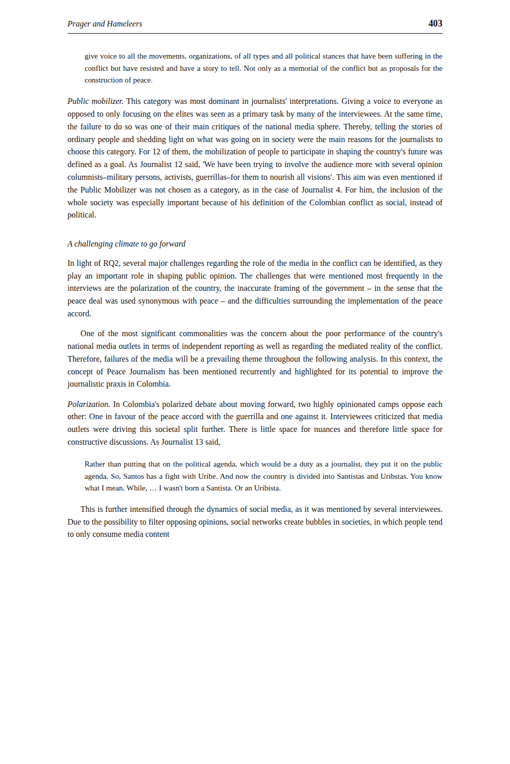Prager and Hameleers 403
give voice to all the movements, organizations, of all types and all political stances that have been suffering in the conflict but have resisted and have a story to tell. Not only as a memorial of the conflict but as proposals for the construction of peace.
Public mobilizer. This category was most dominant in journalists' interpretations. Giving a voice to everyone as opposed to only focusing on the elites was seen as a primary task by many of the interviewees. At the same time, the failure to do so was one of their main critiques of the national media sphere. Thereby, telling the stories of ordinary people and shedding light on what was going on in society were the main reasons for the journalists to choose this category. For 12 of them, the mobilization of people to participate in shaping the country's future was defined as a goal. As Journalist 12 said, 'We have been trying to involve the audience more with several opinion columnists–military persons, activists, guerrillas–for them to nourish all visions'. This aim was even mentioned if the Public Mobilizer was not chosen as a category, as in the case of Journalist 4. For him, the inclusion of the whole society was especially important because of his definition of the Colombian conflict as social, instead of political.
A challenging climate to go forward
In light of RQ2, several major challenges regarding the role of the media in the conflict can be identified, as they play an important role in shaping public opinion. The challenges that were mentioned most frequently in the interviews are the polarization of the country, the inaccurate framing of the government – in the sense that the peace deal was used synonymous with peace – and the difficulties surrounding the implementation of the peace accord.
One of the most significant commonalities was the concern about the poor performance of the country's national media outlets in terms of independent reporting as well as regarding the mediated reality of the conflict. Therefore, failures of the media will be a prevailing theme throughout the following analysis. In this context, the concept of Peace Journalism has been mentioned recurrently and highlighted for its potential to improve the journalistic praxis in Colombia.
Polarization. In Colombia's polarized debate about moving forward, two highly opinionated camps oppose each other: One in favour of the peace accord with the guerrilla and one against it. Interviewees criticized that media outlets were driving this societal split further. There is little space for nuances and therefore little space for constructive discussions. As Journalist 13 said,
Rather than putting that on the political agenda, which would be a duty as a journalist, they put it on the public agenda. So, Santos has a fight with Uribe. And now the country is divided into Santistas and Uribstas. You know what I mean. While, … I wasn't born a Santista. Or an Uribista.
This is further intensified through the dynamics of social media, as it was mentioned by several interviewees. Due to the possibility to filter opposing opinions, social networks create bubbles in societies, in which people tend to only consume media content